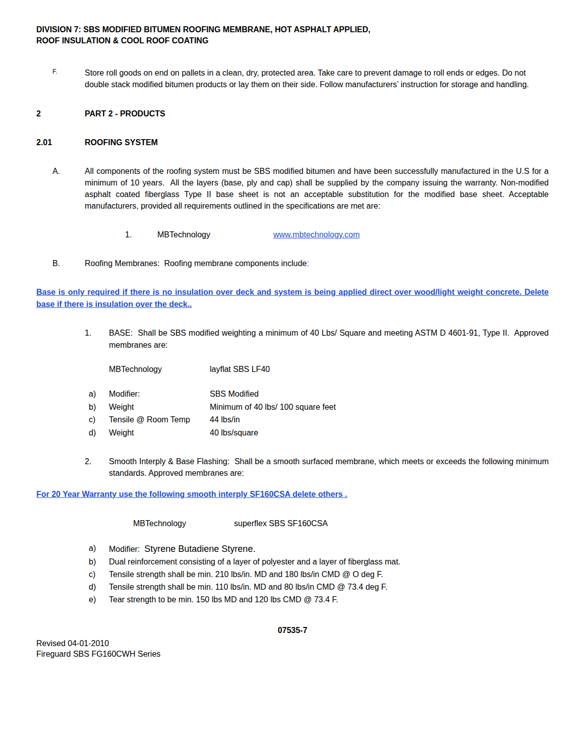DIVISION 7: SBS MODIFIED BITUMEN ROOFING MEMBRANE, HOT ASPHALT APPLIED,
ROOF INSULATION & COOL ROOF COATING
F. Store roll goods on end on pallets in a clean, dry, protected area. Take care to prevent damage to roll ends or edges. Do not double stack modified bitumen products or lay them on their side. Follow manufacturers’ instruction for storage and handling.
2 PART 2 - PRODUCTS
2.01 ROOFING SYSTEM
A. All components of the roofing system must be SBS modified bitumen and have been successfully manufactured in the U.S for a minimum of 10 years. All the layers (base, ply and cap) shall be supplied by the company issuing the warranty. Non-modified asphalt coated fiberglass Type II base sheet is not an acceptable substitution for the modified base sheet. Acceptable manufacturers, provided all requirements outlined in the specifications are met are:
1. MBTechnology www.mbtechnology.com
B. Roofing Membranes: Roofing membrane components include:
Base is only required if there is no insulation over deck and system is being applied direct over wood/light weight concrete. Delete base if there is insulation over the deck..
1. BASE: Shall be SBS modified weighting a minimum of 40 Lbs/ Square and meeting ASTM D 4601-91, Type II. Approved membranes are:
MBTechnologylayflat SBS LF40
a) Modifier: SBS Modified
b) Weight Minimum of 40 lbs/ 100 square feet
c) Tensile @ Room Temp44 lbs/in
d) Weight40 lbs/square
2. Smooth Interply & Base Flashing: Shall be a smooth surfaced membrane, which meets or exceeds the following minimum standards. Approved membranes are:
For 20 Year Warranty use the following smooth interply SF160CSA delete others .
MBTechnologysuperflex SBS SF160CSA
a) Modifier: Styrene Butadiene Styrene.
b) Dual reinforcement consisting of a layer of polyester and a layer of fiberglass mat.
c) Tensile strength shall be min. 210 lbs/in. MD and 180 lbs/in CMD @ O deg F.
d) Tensile strength shall be min. 110 lbs/in. MD and 80 lbs/in CMD @ 73.4 deg F.
e) Tear strength to be min. 150 lbs MD and 120 lbs CMD @ 73.4 F.
07535-7
Revised 04-01-2010
Fireguard SBS FG160CWH Series